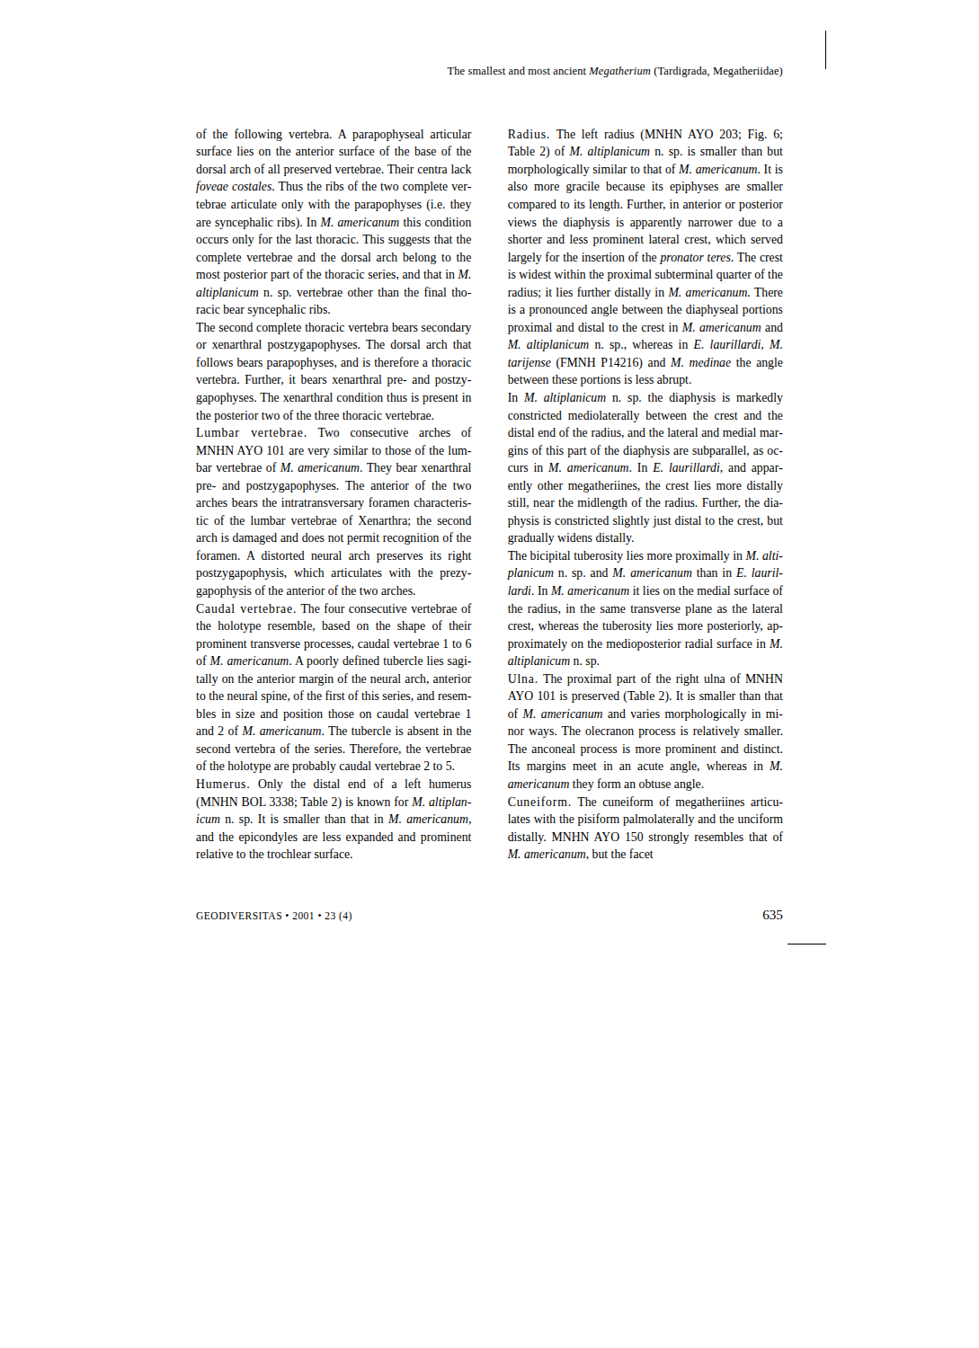The smallest and most ancient Megatherium (Tardigrada, Megatheriidae)
of the following vertebra. A parapophyseal articular surface lies on the anterior surface of the base of the dorsal arch of all preserved vertebrae. Their centra lack foveae costales. Thus the ribs of the two complete vertebrae articulate only with the parapophyses (i.e. they are syncephalic ribs). In M. americanum this condition occurs only for the last thoracic. This suggests that the complete vertebrae and the dorsal arch belong to the most posterior part of the thoracic series, and that in M. altiplanicum n. sp. vertebrae other than the final thoracic bear syncephalic ribs.
The second complete thoracic vertebra bears secondary or xenarthral postzygapophyses. The dorsal arch that follows bears parapophyses, and is therefore a thoracic vertebra. Further, it bears xenarthral pre- and postzygapophyses. The xenarthral condition thus is present in the posterior two of the three thoracic vertebrae.
Lumbar vertebrae. Two consecutive arches of MNHN AYO 101 are very similar to those of the lumbar vertebrae of M. americanum. They bear xenarthral pre- and postzygapophyses. The anterior of the two arches bears the intratransversary foramen characteristic of the lumbar vertebrae of Xenarthra; the second arch is damaged and does not permit recognition of the foramen. A distorted neural arch preserves its right postzygapophysis, which articulates with the prezygapophysis of the anterior of the two arches.
Caudal vertebrae. The four consecutive vertebrae of the holotype resemble, based on the shape of their prominent transverse processes, caudal vertebrae 1 to 6 of M. americanum. A poorly defined tubercle lies sagitally on the anterior margin of the neural arch, anterior to the neural spine, of the first of this series, and resembles in size and position those on caudal vertebrae 1 and 2 of M. americanum. The tubercle is absent in the second vertebra of the series. Therefore, the vertebrae of the holotype are probably caudal vertebrae 2 to 5.
Humerus. Only the distal end of a left humerus (MNHN BOL 3338; Table 2) is known for M. altiplanicum n. sp. It is smaller than that in M. americanum, and the epicondyles are less expanded and prominent relative to the trochlear surface.
Radius. The left radius (MNHN AYO 203; Fig. 6; Table 2) of M. altiplanicum n. sp. is smaller than but morphologically similar to that of M. americanum. It is also more gracile because its epiphyses are smaller compared to its length. Further, in anterior or posterior views the diaphysis is apparently narrower due to a shorter and less prominent lateral crest, which served largely for the insertion of the pronator teres. The crest is widest within the proximal subterminal quarter of the radius; it lies further distally in M. americanum. There is a pronounced angle between the diaphyseal portions proximal and distal to the crest in M. americanum and M. altiplanicum n. sp., whereas in E. laurillardi, M. tarijense (FMNH P14216) and M. medinae the angle between these portions is less abrupt.
In M. altiplanicum n. sp. the diaphysis is markedly constricted mediolaterally between the crest and the distal end of the radius, and the lateral and medial margins of this part of the diaphysis are subparallel, as occurs in M. americanum. In E. laurillardi, and apparently other megatheriines, the crest lies more distally still, near the midlength of the radius. Further, the diaphysis is constricted slightly just distal to the crest, but gradually widens distally.
The bicipital tuberosity lies more proximally in M. altiplanicum n. sp. and M. americanum than in E. laurillardi. In M. americanum it lies on the medial surface of the radius, in the same transverse plane as the lateral crest, whereas the tuberosity lies more posteriorly, approximately on the medioposterior radial surface in M. altiplanicum n. sp.
Ulna. The proximal part of the right ulna of MNHN AYO 101 is preserved (Table 2). It is smaller than that of M. americanum and varies morphologically in minor ways. The olecranon process is relatively smaller. The anconeal process is more prominent and distinct. Its margins meet in an acute angle, whereas in M. americanum they form an obtuse angle.
Cuneiform. The cuneiform of megatheriines articulates with the pisiform palmolaterally and the unciform distally. MNHN AYO 150 strongly resembles that of M. americanum, but the facet
Geodiversitas • 2001 • 23 (4)
635